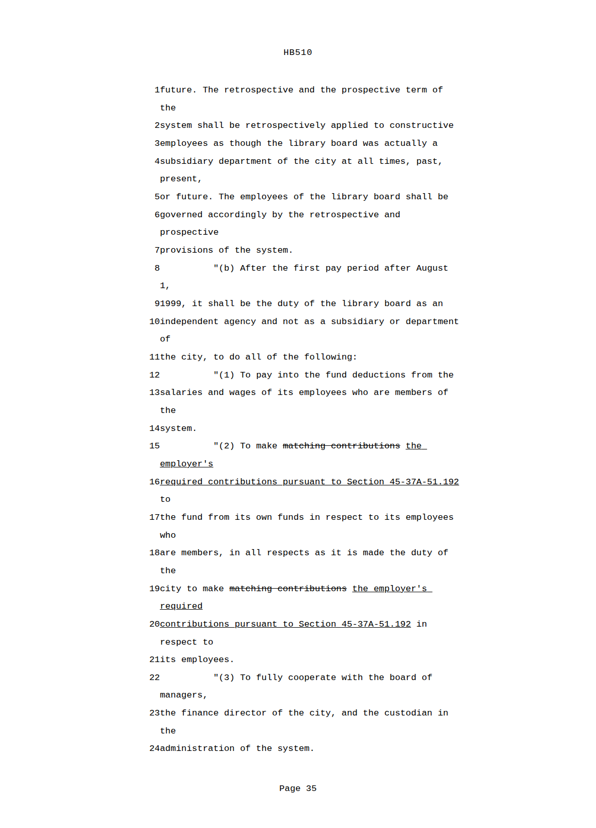HB510
| 1 | future. The retrospective and the prospective term of the |
| 2 | system shall be retrospectively applied to constructive |
| 3 | employees as though the library board was actually a |
| 4 | subsidiary department of the city at all times, past, present, |
| 5 | or future. The employees of the library board shall be |
| 6 | governed accordingly by the retrospective and prospective |
| 7 | provisions of the system. |
| 8 | "(b) After the first pay period after August 1, |
| 9 | 1999, it shall be the duty of the library board as an |
| 10 | independent agency and not as a subsidiary or department of |
| 11 | the city, to do all of the following: |
| 12 | "(1) To pay into the fund deductions from the |
| 13 | salaries and wages of its employees who are members of the |
| 14 | system. |
| 15 | "(2) To make matching contributions the employer's |
| 16 | required contributions pursuant to Section 45-37A-51.192 to |
| 17 | the fund from its own funds in respect to its employees who |
| 18 | are members, in all respects as it is made the duty of the |
| 19 | city to make matching contributions the employer's required |
| 20 | contributions pursuant to Section 45-37A-51.192 in respect to |
| 21 | its employees. |
| 22 | "(3) To fully cooperate with the board of managers, |
| 23 | the finance director of the city, and the custodian in the |
| 24 | administration of the system. |
Page 35